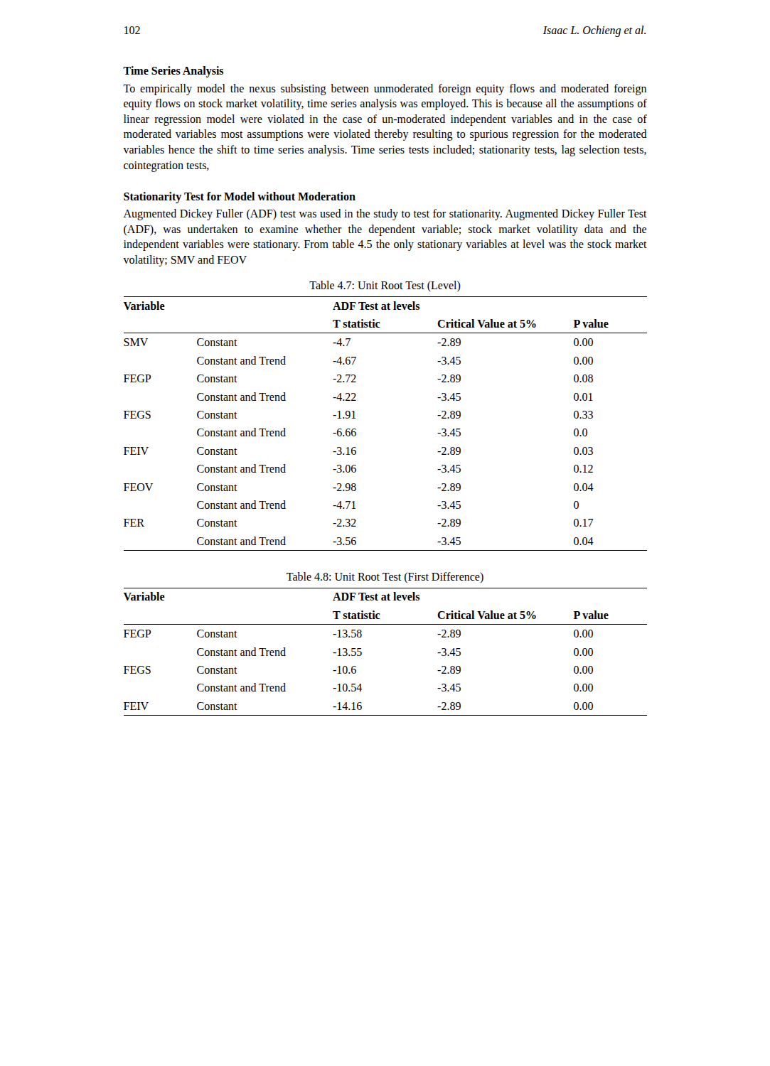102 Isaac L. Ochieng et al.
Time Series Analysis
To empirically model the nexus subsisting between unmoderated foreign equity flows and moderated foreign equity flows on stock market volatility, time series analysis was employed. This is because all the assumptions of linear regression model were violated in the case of un-moderated independent variables and in the case of moderated variables most assumptions were violated thereby resulting to spurious regression for the moderated variables hence the shift to time series analysis. Time series tests included; stationarity tests, lag selection tests, cointegration tests,
Stationarity Test for Model without Moderation
Augmented Dickey Fuller (ADF) test was used in the study to test for stationarity. Augmented Dickey Fuller Test (ADF), was undertaken to examine whether the dependent variable; stock market volatility data and the independent variables were stationary. From table 4.5 the only stationary variables at level was the stock market volatility; SMV and FEOV
Table 4.7: Unit Root Test (Level)
| Variable | | ADF Test at levels |
| --- | --- | --- |
| | | T statistic | Critical Value at 5% | P value |
| SMV | Constant | -4.7 | -2.89 | 0.00 |
| | Constant and Trend | -4.67 | -3.45 | 0.00 |
| FEGP | Constant | -2.72 | -2.89 | 0.08 |
| | Constant and Trend | -4.22 | -3.45 | 0.01 |
| FEGS | Constant | -1.91 | -2.89 | 0.33 |
| | Constant and Trend | -6.66 | -3.45 | 0.0 |
| FEIV | Constant | -3.16 | -2.89 | 0.03 |
| | Constant and Trend | -3.06 | -3.45 | 0.12 |
| FEOV | Constant | -2.98 | -2.89 | 0.04 |
| | Constant and Trend | -4.71 | -3.45 | 0 |
| FER | Constant | -2.32 | -2.89 | 0.17 |
| | Constant and Trend | -3.56 | -3.45 | 0.04 |
Table 4.8: Unit Root Test (First Difference)
| Variable | | ADF Test at levels |
| --- | --- | --- |
| | | T statistic | Critical Value at 5% | P value |
| FEGP | Constant | -13.58 | -2.89 | 0.00 |
| | Constant and Trend | -13.55 | -3.45 | 0.00 |
| FEGS | Constant | -10.6 | -2.89 | 0.00 |
| | Constant and Trend | -10.54 | -3.45 | 0.00 |
| FEIV | Constant | -14.16 | -2.89 | 0.00 |